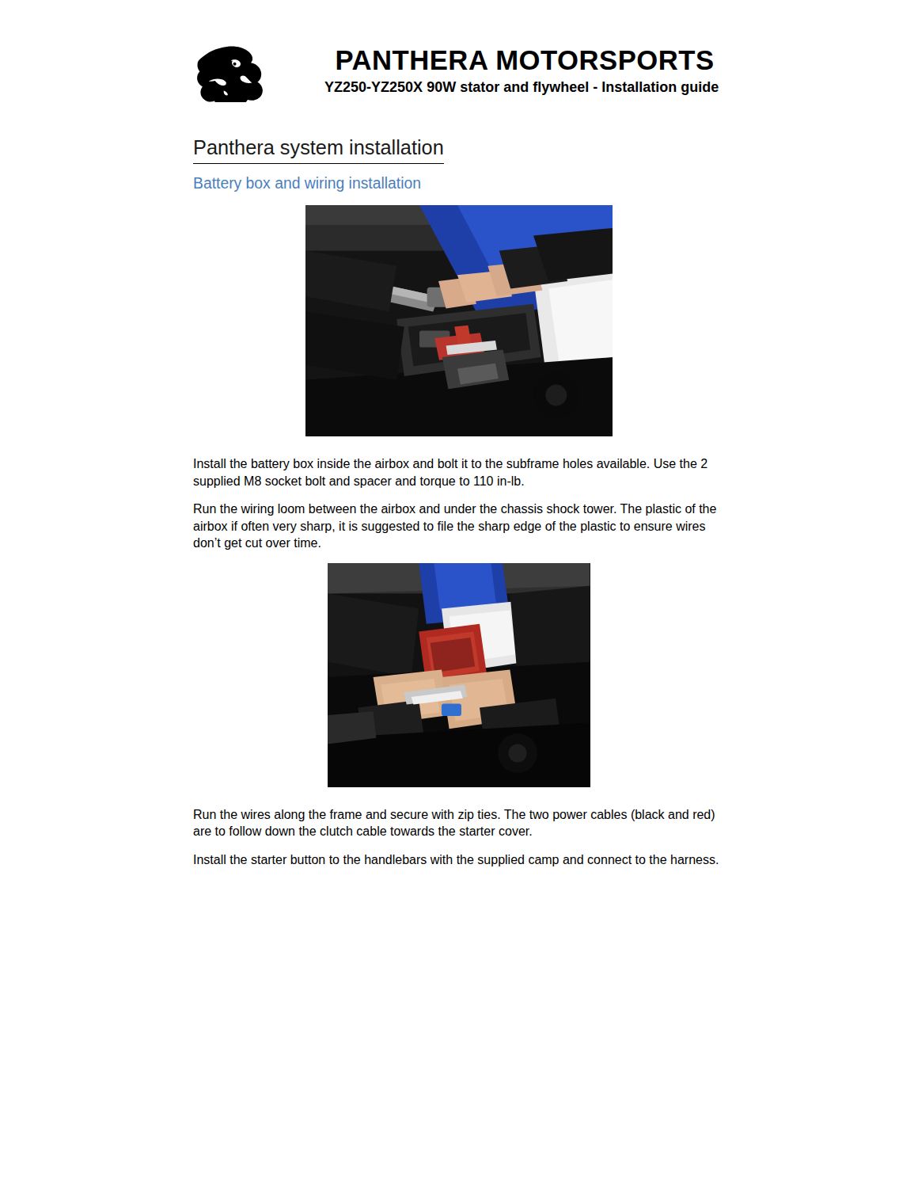PANTHERA MOTORSPORTS
YZ250-YZ250X 90W stator and flywheel - Installation guide
Panthera system installation
Battery box and wiring installation
Install the battery box inside the airbox and bolt it to the subframe holes available. Use the 2 supplied M8 socket bolt and spacer and torque to 110 in-lb.
Run the wiring loom between the airbox and under the chassis shock tower. The plastic of the airbox if often very sharp, it is suggested to file the sharp edge of the plastic to ensure wires don’t get cut over time.
Run the wires along the frame and secure with zip ties. The two power cables (black and red) are to follow down the clutch cable towards the starter cover.
Install the starter button to the handlebars with the supplied camp and connect to the harness.